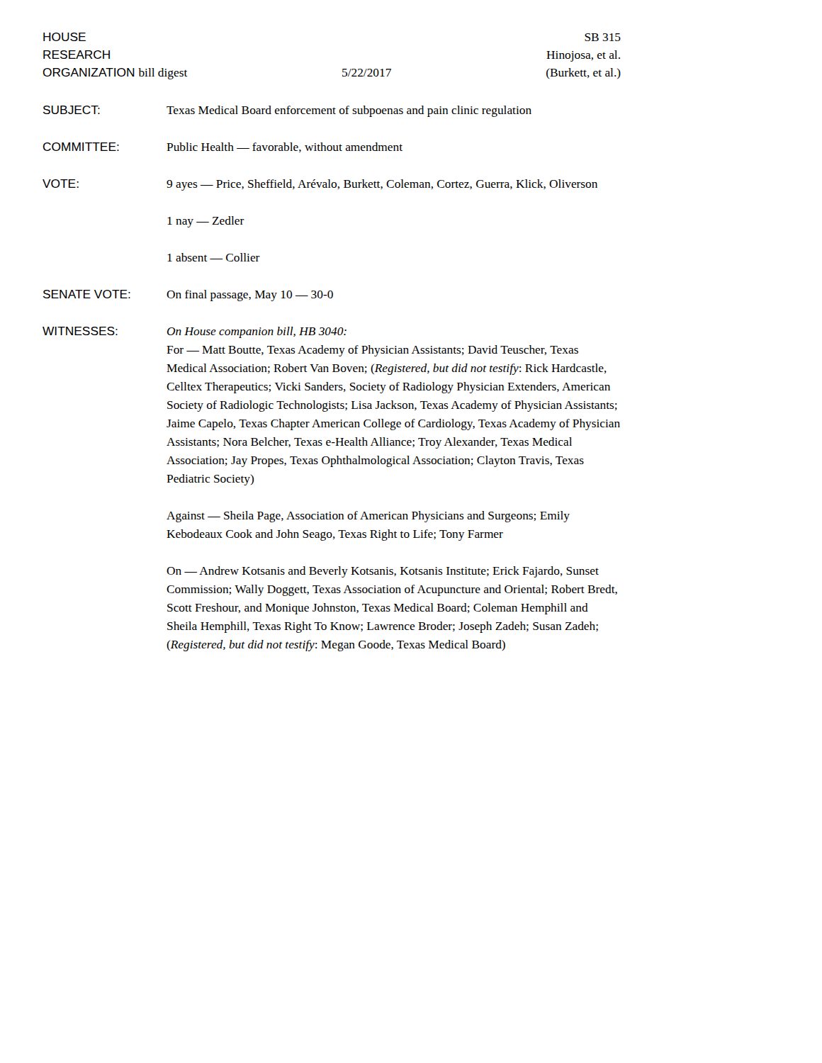HOUSE
RESEARCH
ORGANIZATION bill digest
5/22/2017
SB 315
Hinojosa, et al.
(Burkett, et al.)
SUBJECT:
Texas Medical Board enforcement of subpoenas and pain clinic regulation
COMMITTEE:
Public Health — favorable, without amendment
VOTE:
9 ayes — Price, Sheffield, Arévalo, Burkett, Coleman, Cortez, Guerra, Klick, Oliverson
1 nay — Zedler
1 absent — Collier
SENATE VOTE:
On final passage, May 10 — 30-0
WITNESSES:
On House companion bill, HB 3040:
For — Matt Boutte, Texas Academy of Physician Assistants; David Teuscher, Texas Medical Association; Robert Van Boven; (Registered, but did not testify: Rick Hardcastle, Celltex Therapeutics; Vicki Sanders, Society of Radiology Physician Extenders, American Society of Radiologic Technologists; Lisa Jackson, Texas Academy of Physician Assistants; Jaime Capelo, Texas Chapter American College of Cardiology, Texas Academy of Physician Assistants; Nora Belcher, Texas e-Health Alliance; Troy Alexander, Texas Medical Association; Jay Propes, Texas Ophthalmological Association; Clayton Travis, Texas Pediatric Society)
Against — Sheila Page, Association of American Physicians and Surgeons; Emily Kebodeaux Cook and John Seago, Texas Right to Life; Tony Farmer
On — Andrew Kotsanis and Beverly Kotsanis, Kotsanis Institute; Erick Fajardo, Sunset Commission; Wally Doggett, Texas Association of Acupuncture and Oriental; Robert Bredt, Scott Freshour, and Monique Johnston, Texas Medical Board; Coleman Hemphill and Sheila Hemphill, Texas Right To Know; Lawrence Broder; Joseph Zadeh; Susan Zadeh; (Registered, but did not testify: Megan Goode, Texas Medical Board)